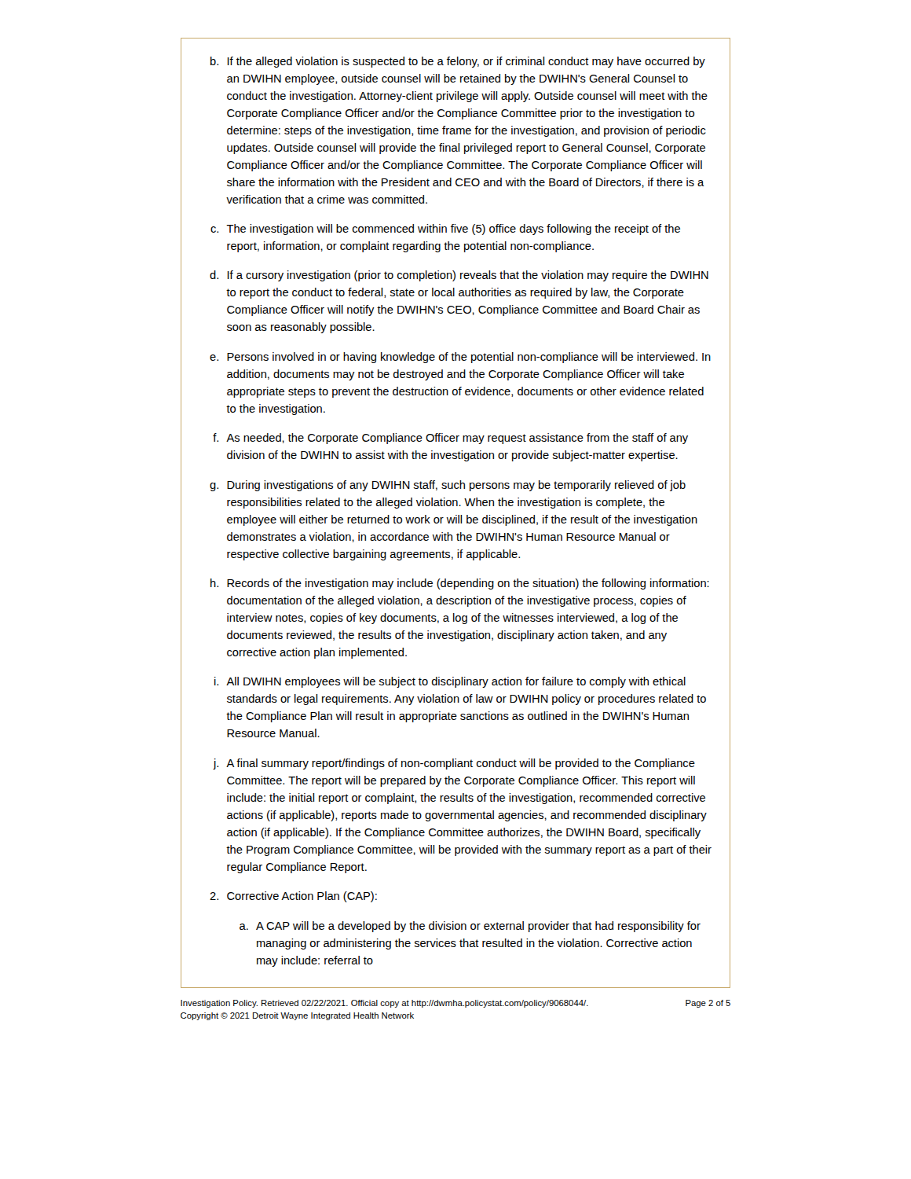If the alleged violation is suspected to be a felony, or if criminal conduct may have occurred by an DWIHN employee, outside counsel will be retained by the DWIHN's General Counsel to conduct the investigation. Attorney-client privilege will apply. Outside counsel will meet with the Corporate Compliance Officer and/or the Compliance Committee prior to the investigation to determine: steps of the investigation, time frame for the investigation, and provision of periodic updates. Outside counsel will provide the final privileged report to General Counsel, Corporate Compliance Officer and/or the Compliance Committee. The Corporate Compliance Officer will share the information with the President and CEO and with the Board of Directors, if there is a verification that a crime was committed.
The investigation will be commenced within five (5) office days following the receipt of the report, information, or complaint regarding the potential non-compliance.
If a cursory investigation (prior to completion) reveals that the violation may require the DWIHN to report the conduct to federal, state or local authorities as required by law, the Corporate Compliance Officer will notify the DWIHN's CEO, Compliance Committee and Board Chair as soon as reasonably possible.
Persons involved in or having knowledge of the potential non-compliance will be interviewed. In addition, documents may not be destroyed and the Corporate Compliance Officer will take appropriate steps to prevent the destruction of evidence, documents or other evidence related to the investigation.
As needed, the Corporate Compliance Officer may request assistance from the staff of any division of the DWIHN to assist with the investigation or provide subject-matter expertise.
During investigations of any DWIHN staff, such persons may be temporarily relieved of job responsibilities related to the alleged violation. When the investigation is complete, the employee will either be returned to work or will be disciplined, if the result of the investigation demonstrates a violation, in accordance with the DWIHN's Human Resource Manual or respective collective bargaining agreements, if applicable.
Records of the investigation may include (depending on the situation) the following information: documentation of the alleged violation, a description of the investigative process, copies of interview notes, copies of key documents, a log of the witnesses interviewed, a log of the documents reviewed, the results of the investigation, disciplinary action taken, and any corrective action plan implemented.
All DWIHN employees will be subject to disciplinary action for failure to comply with ethical standards or legal requirements. Any violation of law or DWIHN policy or procedures related to the Compliance Plan will result in appropriate sanctions as outlined in the DWIHN's Human Resource Manual.
A final summary report/findings of non-compliant conduct will be provided to the Compliance Committee. The report will be prepared by the Corporate Compliance Officer. This report will include: the initial report or complaint, the results of the investigation, recommended corrective actions (if applicable), reports made to governmental agencies, and recommended disciplinary action (if applicable). If the Compliance Committee authorizes, the DWIHN Board, specifically the Program Compliance Committee, will be provided with the summary report as a part of their regular Compliance Report.
Corrective Action Plan (CAP):
A CAP will be a developed by the division or external provider that had responsibility for managing or administering the services that resulted in the violation. Corrective action may include: referral to
Investigation Policy. Retrieved 02/22/2021. Official copy at http://dwmha.policystat.com/policy/9068044/. Copyright © 2021 Detroit Wayne Integrated Health Network
Page 2 of 5